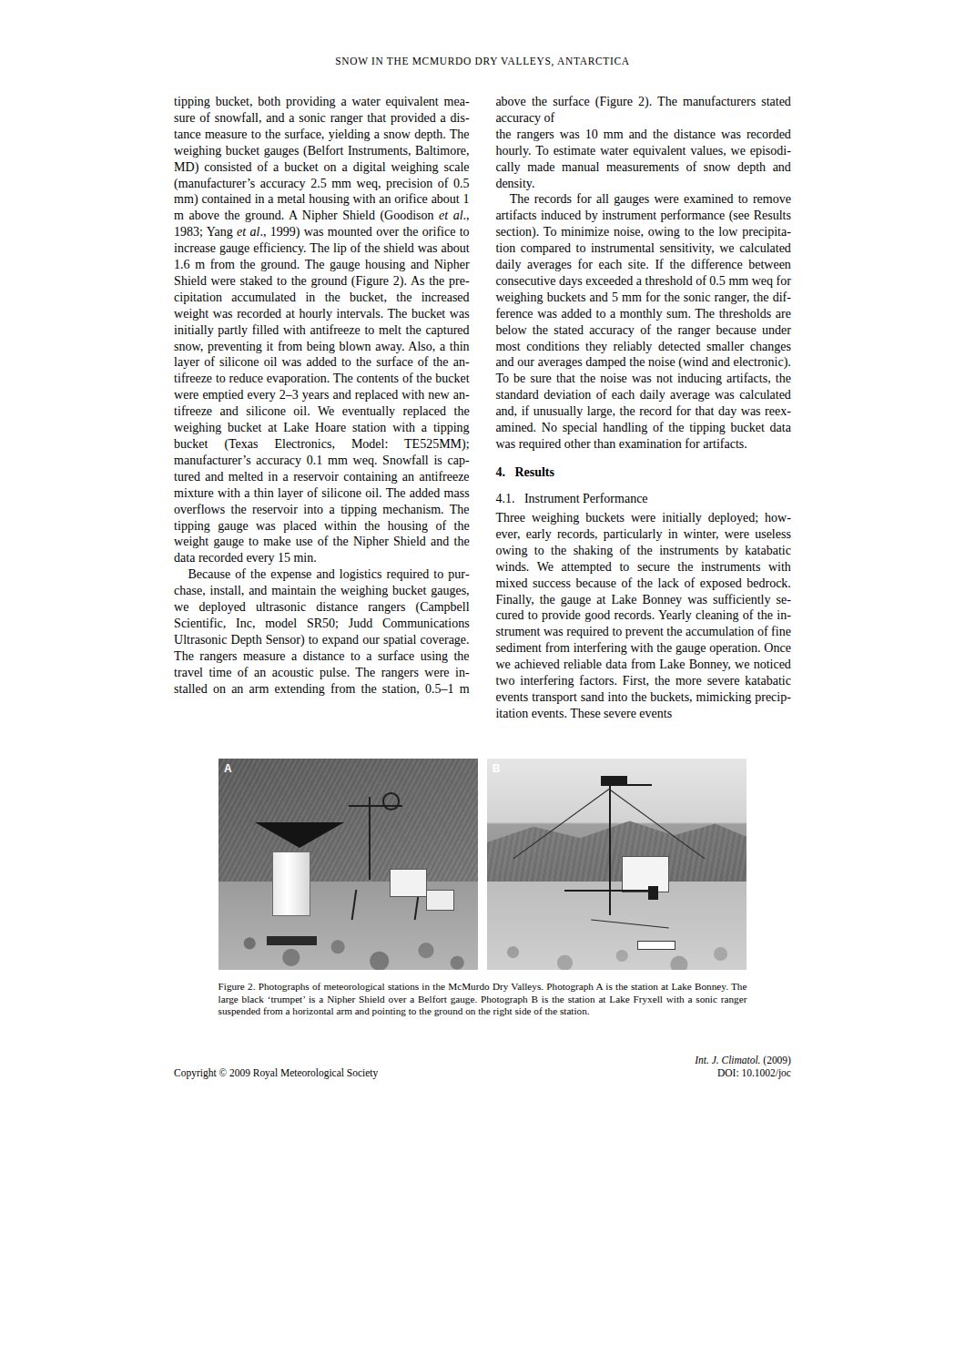SNOW IN THE MCMURDO DRY VALLEYS, ANTARCTICA
tipping bucket, both providing a water equivalent measure of snowfall, and a sonic ranger that provided a distance measure to the surface, yielding a snow depth. The weighing bucket gauges (Belfort Instruments, Baltimore, MD) consisted of a bucket on a digital weighing scale (manufacturer’s accuracy 2.5 mm weq, precision of 0.5 mm) contained in a metal housing with an orifice about 1 m above the ground. A Nipher Shield (Goodison et al., 1983; Yang et al., 1999) was mounted over the orifice to increase gauge efficiency. The lip of the shield was about 1.6 m from the ground. The gauge housing and Nipher Shield were staked to the ground (Figure 2). As the precipitation accumulated in the bucket, the increased weight was recorded at hourly intervals. The bucket was initially partly filled with antifreeze to melt the captured snow, preventing it from being blown away. Also, a thin layer of silicone oil was added to the surface of the antifreeze to reduce evaporation. The contents of the bucket were emptied every 2–3 years and replaced with new antifreeze and silicone oil. We eventually replaced the weighing bucket at Lake Hoare station with a tipping bucket (Texas Electronics, Model: TE525MM); manufacturer’s accuracy 0.1 mm weq. Snowfall is captured and melted in a reservoir containing an antifreeze mixture with a thin layer of silicone oil. The added mass overflows the reservoir into a tipping mechanism. The tipping gauge was placed within the housing of the weight gauge to make use of the Nipher Shield and the data recorded every 15 min.
Because of the expense and logistics required to purchase, install, and maintain the weighing bucket gauges, we deployed ultrasonic distance rangers (Campbell Scientific, Inc, model SR50; Judd Communications Ultrasonic Depth Sensor) to expand our spatial coverage. The rangers measure a distance to a surface using the travel time of an acoustic pulse. The rangers were installed on an arm extending from the station, 0.5–1 m above the surface (Figure 2). The manufacturers stated accuracy of
the rangers was 10 mm and the distance was recorded hourly. To estimate water equivalent values, we episodically made manual measurements of snow depth and density.
The records for all gauges were examined to remove artifacts induced by instrument performance (see Results section). To minimize noise, owing to the low precipitation compared to instrumental sensitivity, we calculated daily averages for each site. If the difference between consecutive days exceeded a threshold of 0.5 mm weq for weighing buckets and 5 mm for the sonic ranger, the difference was added to a monthly sum. The thresholds are below the stated accuracy of the ranger because under most conditions they reliably detected smaller changes and our averages damped the noise (wind and electronic). To be sure that the noise was not inducing artifacts, the standard deviation of each daily average was calculated and, if unusually large, the record for that day was reexamined. No special handling of the tipping bucket data was required other than examination for artifacts.
4. Results
4.1. Instrument Performance
Three weighing buckets were initially deployed; however, early records, particularly in winter, were useless owing to the shaking of the instruments by katabatic winds. We attempted to secure the instruments with mixed success because of the lack of exposed bedrock. Finally, the gauge at Lake Bonney was sufficiently secured to provide good records. Yearly cleaning of the instrument was required to prevent the accumulation of fine sediment from interfering with the gauge operation. Once we achieved reliable data from Lake Bonney, we noticed two interfering factors. First, the more severe katabatic events transport sand into the buckets, mimicking precipitation events. These severe events
A
B
Figure 2. Photographs of meteorological stations in the McMurdo Dry Valleys. Photograph A is the station at Lake Bonney. The large black ‘trumpet’ is a Nipher Shield over a Belfort gauge. Photograph B is the station at Lake Fryxell with a sonic ranger suspended from a horizontal arm and pointing to the ground on the right side of the station.
Copyright © 2009 Royal Meteorological Society
Int. J. Climatol. (2009)
DOI: 10.1002/joc